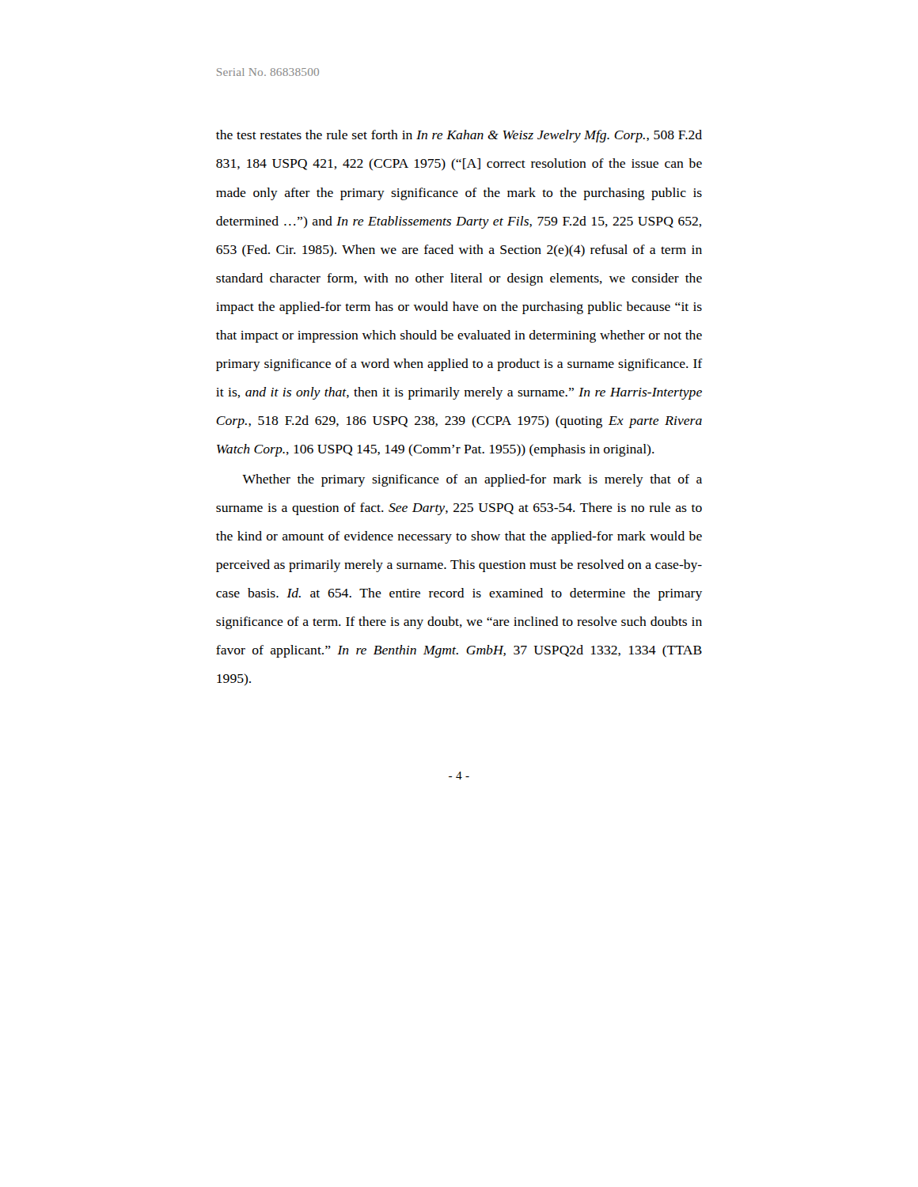Serial No. 86838500
the test restates the rule set forth in In re Kahan & Weisz Jewelry Mfg. Corp., 508 F.2d 831, 184 USPQ 421, 422 (CCPA 1975) (“[A] correct resolution of the issue can be made only after the primary significance of the mark to the purchasing public is determined …”) and In re Etablissements Darty et Fils, 759 F.2d 15, 225 USPQ 652, 653 (Fed. Cir. 1985). When we are faced with a Section 2(e)(4) refusal of a term in standard character form, with no other literal or design elements, we consider the impact the applied-for term has or would have on the purchasing public because “it is that impact or impression which should be evaluated in determining whether or not the primary significance of a word when applied to a product is a surname significance. If it is, and it is only that, then it is primarily merely a surname.” In re Harris-Intertype Corp., 518 F.2d 629, 186 USPQ 238, 239 (CCPA 1975) (quoting Ex parte Rivera Watch Corp., 106 USPQ 145, 149 (Comm’r Pat. 1955)) (emphasis in original).
Whether the primary significance of an applied-for mark is merely that of a surname is a question of fact. See Darty, 225 USPQ at 653-54. There is no rule as to the kind or amount of evidence necessary to show that the applied-for mark would be perceived as primarily merely a surname. This question must be resolved on a case-by-case basis. Id. at 654. The entire record is examined to determine the primary significance of a term. If there is any doubt, we “are inclined to resolve such doubts in favor of applicant.” In re Benthin Mgmt. GmbH, 37 USPQ2d 1332, 1334 (TTAB 1995).
- 4 -